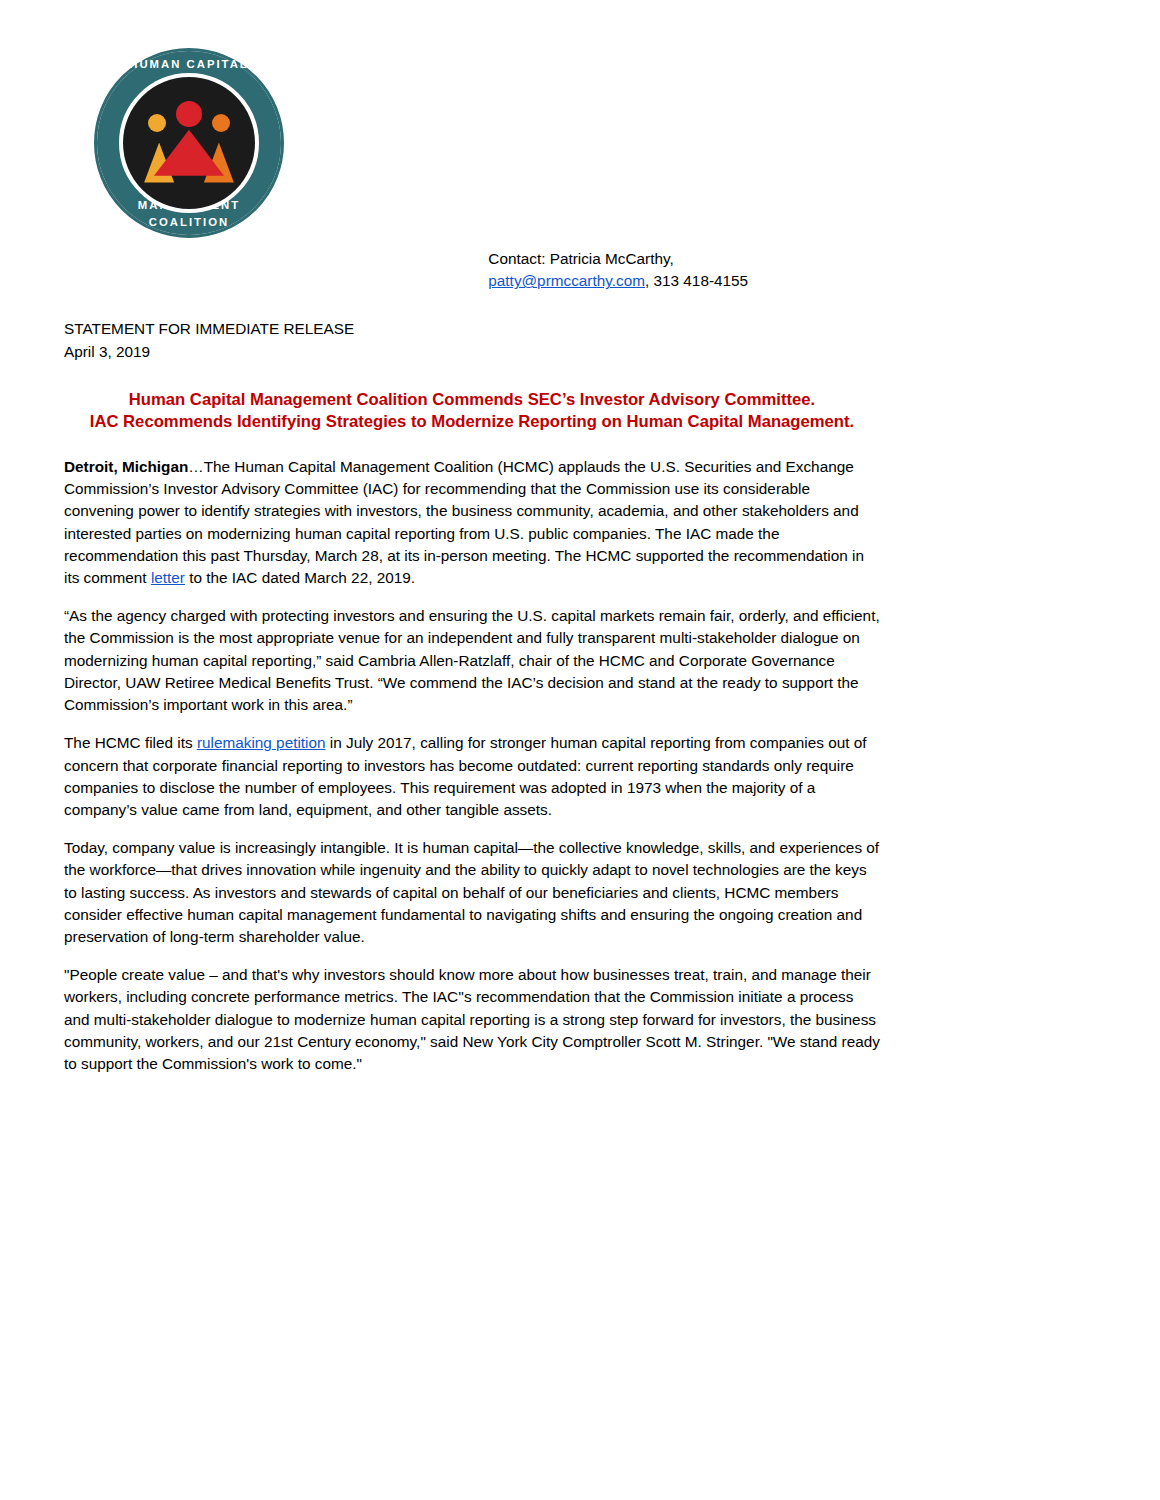HUMAN CAPITAL
MANAGEMENT COALITION
Contact: Patricia McCarthy,
patty@prmccarthy.com, 313 418-4155
STATEMENT FOR IMMEDIATE RELEASE
April 3, 2019
Human Capital Management Coalition Commends SEC’s Investor Advisory Committee.
IAC Recommends Identifying Strategies to Modernize Reporting on Human Capital Management.
Detroit, Michigan…The Human Capital Management Coalition (HCMC) applauds the U.S. Securities and Exchange Commission’s Investor Advisory Committee (IAC) for recommending that the Commission use its considerable convening power to identify strategies with investors, the business community, academia, and other stakeholders and interested parties on modernizing human capital reporting from U.S. public companies. The IAC made the recommendation this past Thursday, March 28, at its in-person meeting. The HCMC supported the recommendation in its comment letter to the IAC dated March 22, 2019.
“As the agency charged with protecting investors and ensuring the U.S. capital markets remain fair, orderly, and efficient, the Commission is the most appropriate venue for an independent and fully transparent multi-stakeholder dialogue on modernizing human capital reporting,” said Cambria Allen-Ratzlaff, chair of the HCMC and Corporate Governance Director, UAW Retiree Medical Benefits Trust. “We commend the IAC’s decision and stand at the ready to support the Commission’s important work in this area.”
The HCMC filed its rulemaking petition in July 2017, calling for stronger human capital reporting from companies out of concern that corporate financial reporting to investors has become outdated: current reporting standards only require companies to disclose the number of employees. This requirement was adopted in 1973 when the majority of a company’s value came from land, equipment, and other tangible assets.
Today, company value is increasingly intangible. It is human capital—the collective knowledge, skills, and experiences of the workforce—that drives innovation while ingenuity and the ability to quickly adapt to novel technologies are the keys to lasting success. As investors and stewards of capital on behalf of our beneficiaries and clients, HCMC members consider effective human capital management fundamental to navigating shifts and ensuring the ongoing creation and preservation of long-term shareholder value.
"People create value – and that's why investors should know more about how businesses treat, train, and manage their workers, including concrete performance metrics. The IAC''s recommendation that the Commission initiate a process and multi-stakeholder dialogue to modernize human capital reporting is a strong step forward for investors, the business community, workers, and our 21st Century economy," said New York City Comptroller Scott M. Stringer. "We stand ready to support the Commission's work to come."